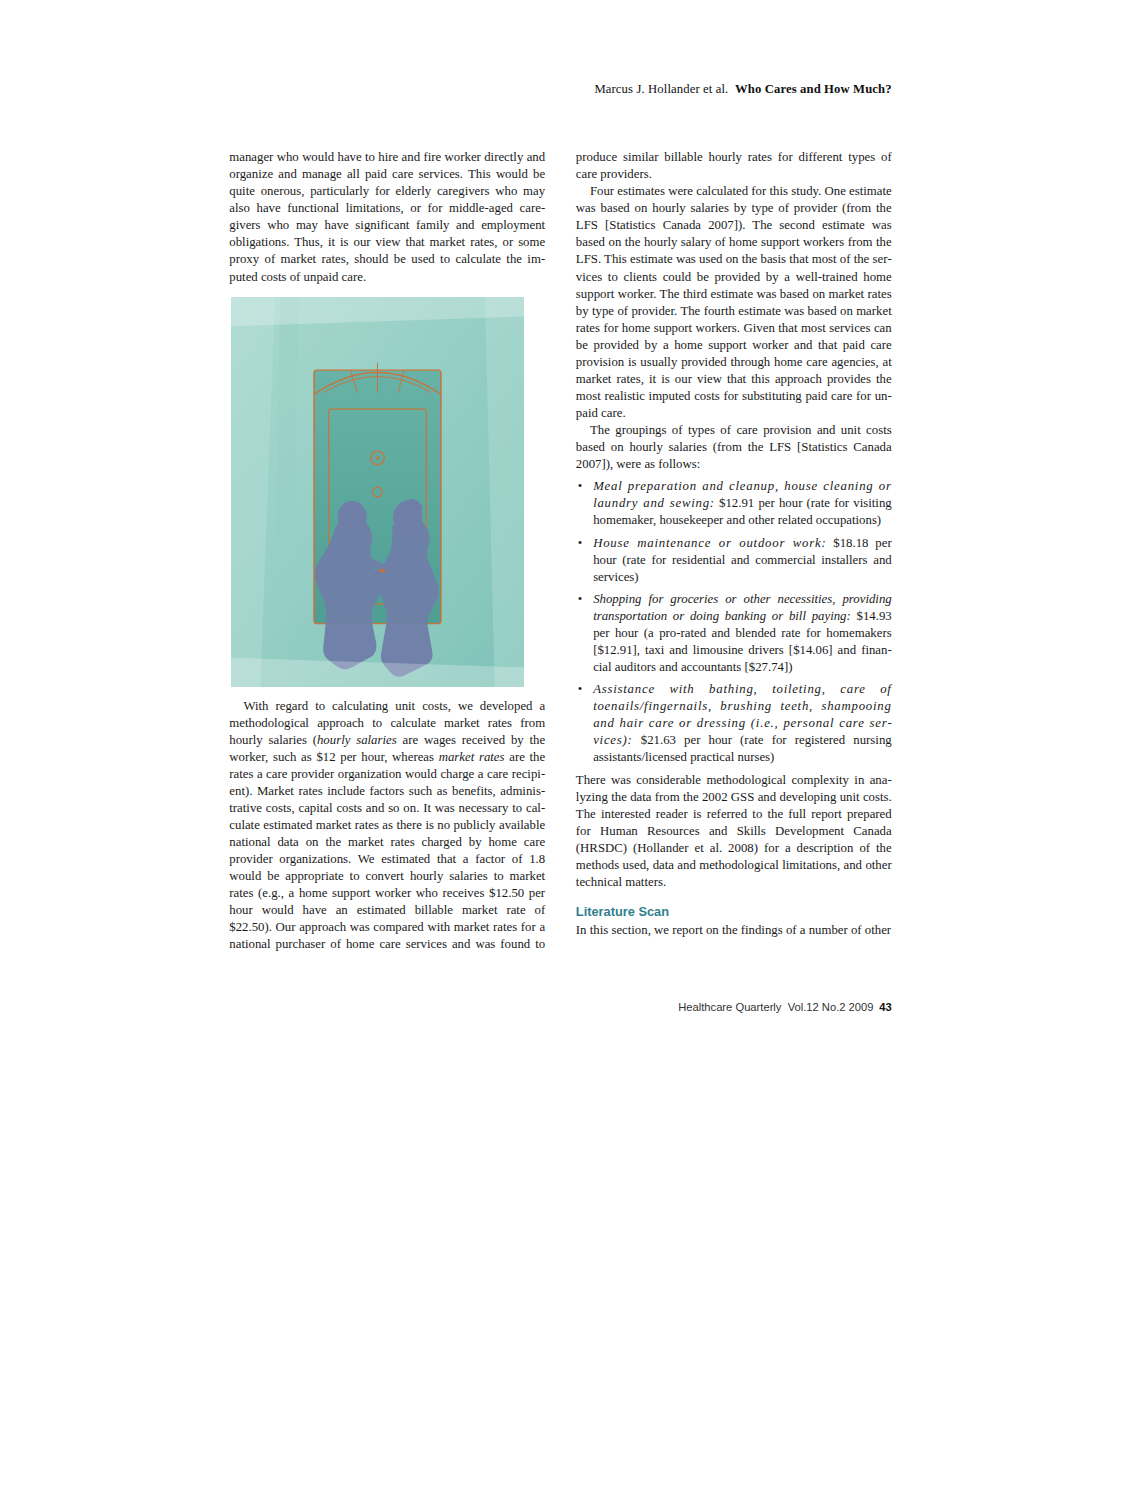Marcus J. Hollander et al. Who Cares and How Much?
manager who would have to hire and fire worker directly and organize and manage all paid care services. This would be quite onerous, particularly for elderly caregivers who may also have functional limitations, or for middle-aged caregivers who may have significant family and employment obligations. Thus, it is our view that market rates, or some proxy of market rates, should be used to calculate the imputed costs of unpaid care.
With regard to calculating unit costs, we developed a methodological approach to calculate market rates from hourly salaries (hourly salaries are wages received by the worker, such as $12 per hour, whereas market rates are the rates a care provider organization would charge a care recipient). Market rates include factors such as benefits, administrative costs, capital costs and so on. It was necessary to calculate estimated market rates as there is no publicly available national data on the market rates charged by home care provider organizations. We estimated that a factor of 1.8 would be appropriate to convert hourly salaries to market rates (e.g., a home support worker who receives $12.50 per hour would have an estimated billable market rate of $22.50). Our approach was compared with market rates for a national purchaser of home care services and was found to produce similar billable hourly rates for different types of care providers.
Four estimates were calculated for this study. One estimate was based on hourly salaries by type of provider (from the LFS [Statistics Canada 2007]). The second estimate was based on the hourly salary of home support workers from the LFS. This estimate was used on the basis that most of the services to clients could be provided by a well-trained home support worker. The third estimate was based on market rates by type of provider. The fourth estimate was based on market rates for home support workers. Given that most services can be provided by a home support worker and that paid care provision is usually provided through home care agencies, at market rates, it is our view that this approach provides the most realistic imputed costs for substituting paid care for unpaid care.
The groupings of types of care provision and unit costs based on hourly salaries (from the LFS [Statistics Canada 2007]), were as follows:
Meal preparation and cleanup, house cleaning or laundry and sewing: $12.91 per hour (rate for visiting homemaker, housekeeper and other related occupations)
House maintenance or outdoor work: $18.18 per hour (rate for residential and commercial installers and services)
Shopping for groceries or other necessities, providing transportation or doing banking or bill paying: $14.93 per hour (a pro-rated and blended rate for homemakers [$12.91], taxi and limousine drivers [$14.06] and financial auditors and accountants [$27.74])
Assistance with bathing, toileting, care of toenails/fingernails, brushing teeth, shampooing and hair care or dressing (i.e., personal care services): $21.63 per hour (rate for registered nursing assistants/licensed practical nurses)
There was considerable methodological complexity in analyzing the data from the 2002 GSS and developing unit costs. The interested reader is referred to the full report prepared for Human Resources and Skills Development Canada (HRSDC) (Hollander et al. 2008) for a description of the methods used, data and methodological limitations, and other technical matters.
Literature Scan
In this section, we report on the findings of a number of other
Healthcare Quarterly Vol.12 No.2 200943